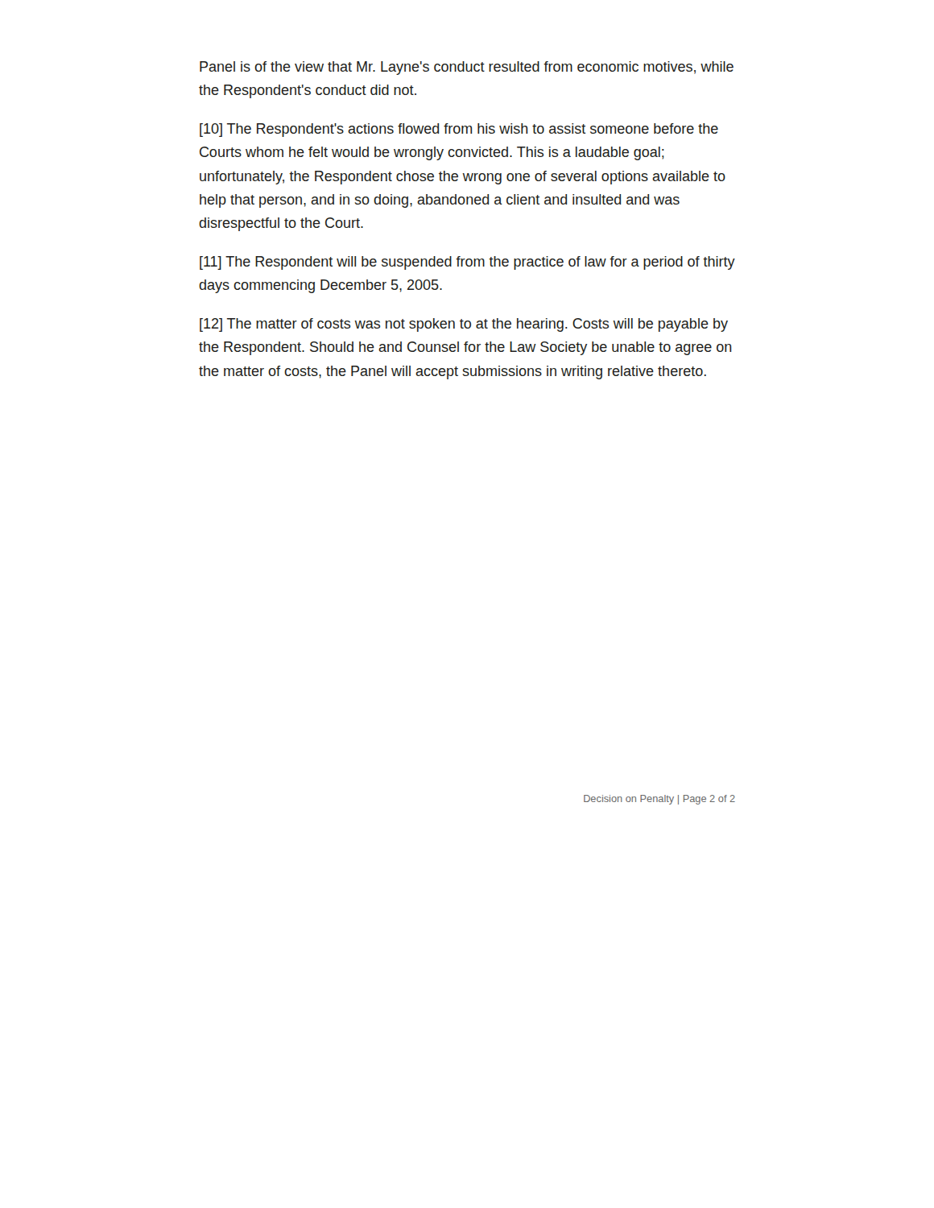Panel is of the view that Mr. Layne's conduct resulted from economic motives, while the Respondent's conduct did not.
[10] The Respondent's actions flowed from his wish to assist someone before the Courts whom he felt would be wrongly convicted. This is a laudable goal; unfortunately, the Respondent chose the wrong one of several options available to help that person, and in so doing, abandoned a client and insulted and was disrespectful to the Court.
[11] The Respondent will be suspended from the practice of law for a period of thirty days commencing December 5, 2005.
[12] The matter of costs was not spoken to at the hearing. Costs will be payable by the Respondent. Should he and Counsel for the Law Society be unable to agree on the matter of costs, the Panel will accept submissions in writing relative thereto.
Decision on Penalty | Page 2 of 2